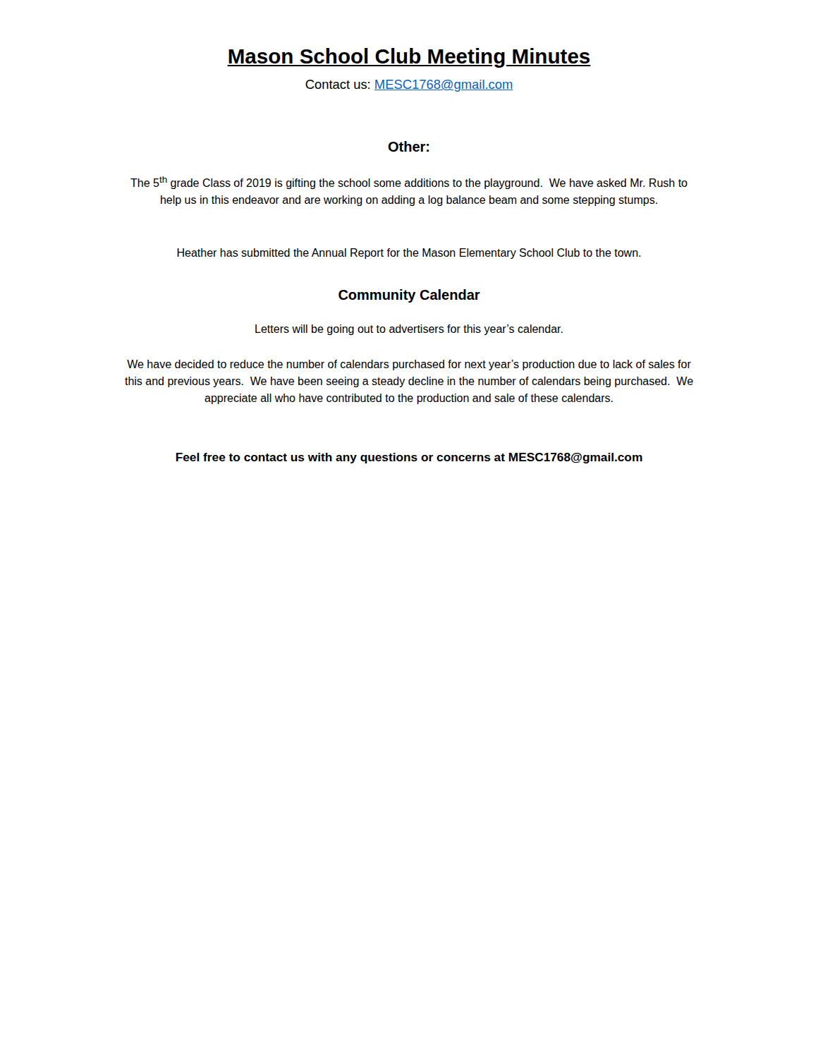Mason School Club Meeting Minutes
Contact us: MESC1768@gmail.com
Other:
The 5th grade Class of 2019 is gifting the school some additions to the playground. We have asked Mr. Rush to help us in this endeavor and are working on adding a log balance beam and some stepping stumps.
Heather has submitted the Annual Report for the Mason Elementary School Club to the town.
Community Calendar
Letters will be going out to advertisers for this year’s calendar.
We have decided to reduce the number of calendars purchased for next year’s production due to lack of sales for this and previous years. We have been seeing a steady decline in the number of calendars being purchased. We appreciate all who have contributed to the production and sale of these calendars.
Feel free to contact us with any questions or concerns at MESC1768@gmail.com